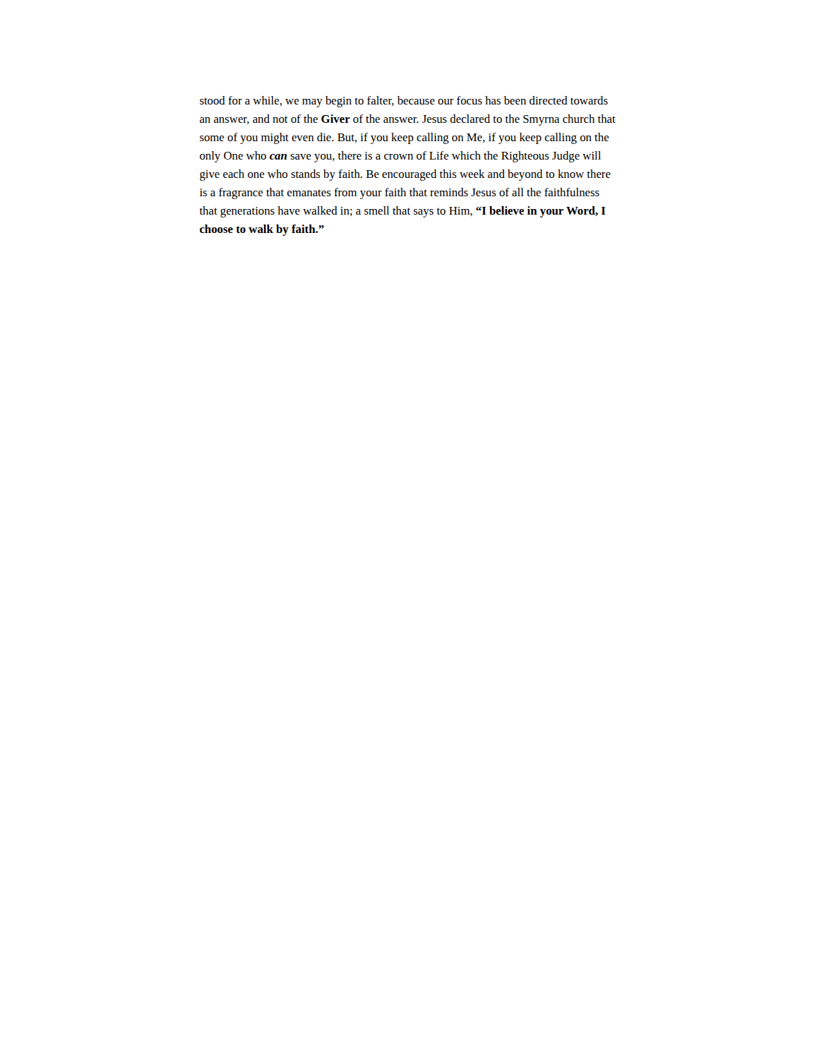stood for a while, we may begin to falter, because our focus has been directed towards an answer, and not of the Giver of the answer. Jesus declared to the Smyrna church that some of you might even die. But, if you keep calling on Me, if you keep calling on the only One who can save you, there is a crown of Life which the Righteous Judge will give each one who stands by faith. Be encouraged this week and beyond to know there is a fragrance that emanates from your faith that reminds Jesus of all the faithfulness that generations have walked in; a smell that says to Him, “I believe in your Word, I choose to walk by faith.”